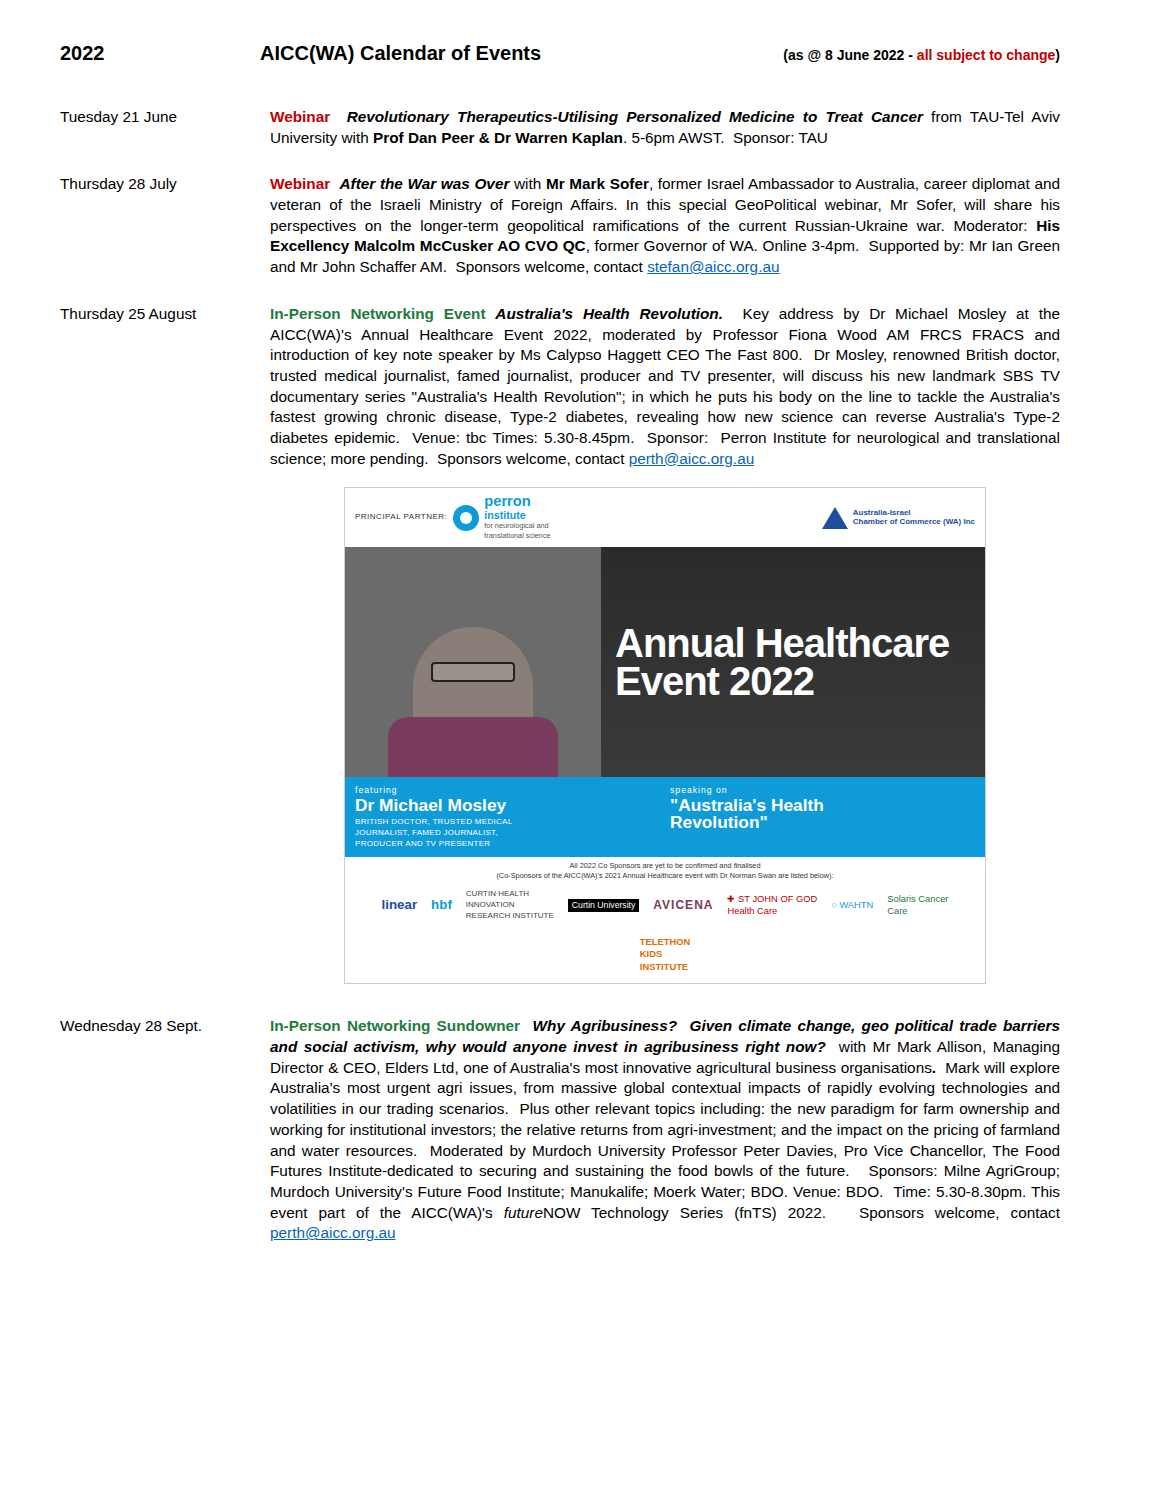2022
AICC(WA) Calendar of Events
(as @ 8 June 2022 - all subject to change)
Tuesday 21 June
Webinar Revolutionary Therapeutics-Utilising Personalized Medicine to Treat Cancer from TAU-Tel Aviv University with Prof Dan Peer & Dr Warren Kaplan. 5-6pm AWST. Sponsor: TAU
Thursday 28 July
Webinar After the War was Over with Mr Mark Sofer, former Israel Ambassador to Australia, career diplomat and veteran of the Israeli Ministry of Foreign Affairs. In this special GeoPolitical webinar, Mr Sofer, will share his perspectives on the longer-term geopolitical ramifications of the current Russian-Ukraine war. Moderator: His Excellency Malcolm McCusker AO CVO QC, former Governor of WA. Online 3-4pm. Supported by: Mr Ian Green and Mr John Schaffer AM. Sponsors welcome, contact stefan@aicc.org.au
Thursday 25 August
In-Person Networking Event Australia's Health Revolution. Key address by Dr Michael Mosley at the AICC(WA)'s Annual Healthcare Event 2022, moderated by Professor Fiona Wood AM FRCS FRACS and introduction of key note speaker by Ms Calypso Haggett CEO The Fast 800. Dr Mosley, renowned British doctor, trusted medical journalist, famed journalist, producer and TV presenter, will discuss his new landmark SBS TV documentary series "Australia's Health Revolution"; in which he puts his body on the line to tackle the Australia's fastest growing chronic disease, Type-2 diabetes, revealing how new science can reverse Australia's Type-2 diabetes epidemic. Venue: tbc Times: 5.30-8.45pm. Sponsor: Perron Institute for neurological and translational science; more pending. Sponsors welcome, contact perth@aicc.org.au
PRINCIPAL PARTNER: perron
institute
for neurological and
translational science
Australia-Israel
Chamber of Commerce (WA) Inc
Annual Healthcare
Event 2022
featuring
Dr Michael Mosley
BRITISH DOCTOR, TRUSTED MEDICAL
JOURNALIST, FAMED JOURNALIST,
PRODUCER AND TV PRESENTER
speaking on
"Australia's Health
Revolution"
All 2022 Co Sponsors are yet to be confirmed and finalised
(Co-Sponsors of the AICC(WA)'s 2021 Annual Healthcare event with Dr Norman Swan are listed below):
linear hbf CURTIN HEALTH
INNOVATION
RESEARCH INSTITUTE Curtin University AVICENA ✚ ST JOHN OF GOD
Health Care ○ WAHTN Solaris Cancer
Care TELETHON
KIDS
INSTITUTE
Wednesday 28 Sept.
In-Person Networking Sundowner Why Agribusiness? Given climate change, geo political trade barriers and social activism, why would anyone invest in agribusiness right now? with Mr Mark Allison, Managing Director & CEO, Elders Ltd, one of Australia's most innovative agricultural business organisations. Mark will explore Australia's most urgent agri issues, from massive global contextual impacts of rapidly evolving technologies and volatilities in our trading scenarios. Plus other relevant topics including: the new paradigm for farm ownership and working for institutional investors; the relative returns from agri-investment; and the impact on the pricing of farmland and water resources. Moderated by Murdoch University Professor Peter Davies, Pro Vice Chancellor, The Food Futures Institute-dedicated to securing and sustaining the food bowls of the future. Sponsors: Milne AgriGroup; Murdoch University's Future Food Institute; Manukalife; Moerk Water; BDO. Venue: BDO. Time: 5.30-8.30pm. This event part of the AICC(WA)'s future NOW Technology Series (fnTS) 2022. Sponsors welcome, contact perth@aicc.org.au